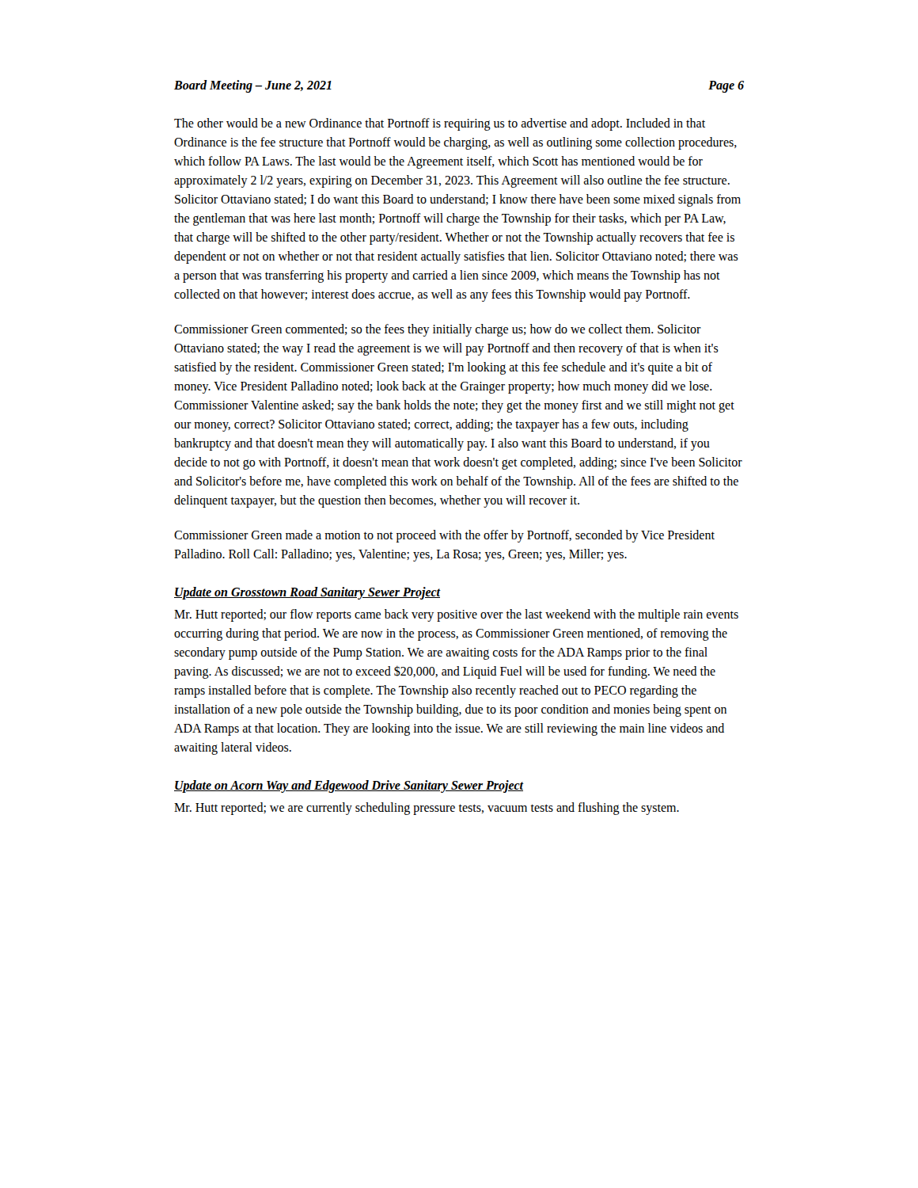Board Meeting – June 2, 2021 Page 6
The other would be a new Ordinance that Portnoff is requiring us to advertise and adopt. Included in that Ordinance is the fee structure that Portnoff would be charging, as well as outlining some collection procedures, which follow PA Laws. The last would be the Agreement itself, which Scott has mentioned would be for approximately 2 l/2 years, expiring on December 31, 2023. This Agreement will also outline the fee structure. Solicitor Ottaviano stated; I do want this Board to understand; I know there have been some mixed signals from the gentleman that was here last month; Portnoff will charge the Township for their tasks, which per PA Law, that charge will be shifted to the other party/resident. Whether or not the Township actually recovers that fee is dependent or not on whether or not that resident actually satisfies that lien. Solicitor Ottaviano noted; there was a person that was transferring his property and carried a lien since 2009, which means the Township has not collected on that however; interest does accrue, as well as any fees this Township would pay Portnoff.
Commissioner Green commented; so the fees they initially charge us; how do we collect them. Solicitor Ottaviano stated; the way I read the agreement is we will pay Portnoff and then recovery of that is when it's satisfied by the resident. Commissioner Green stated; I'm looking at this fee schedule and it's quite a bit of money. Vice President Palladino noted; look back at the Grainger property; how much money did we lose. Commissioner Valentine asked; say the bank holds the note; they get the money first and we still might not get our money, correct? Solicitor Ottaviano stated; correct, adding; the taxpayer has a few outs, including bankruptcy and that doesn't mean they will automatically pay. I also want this Board to understand, if you decide to not go with Portnoff, it doesn't mean that work doesn't get completed, adding; since I've been Solicitor and Solicitor's before me, have completed this work on behalf of the Township. All of the fees are shifted to the delinquent taxpayer, but the question then becomes, whether you will recover it.
Commissioner Green made a motion to not proceed with the offer by Portnoff, seconded by Vice President Palladino. Roll Call: Palladino; yes, Valentine; yes, La Rosa; yes, Green; yes, Miller; yes.
Update on Grosstown Road Sanitary Sewer Project
Mr. Hutt reported; our flow reports came back very positive over the last weekend with the multiple rain events occurring during that period. We are now in the process, as Commissioner Green mentioned, of removing the secondary pump outside of the Pump Station. We are awaiting costs for the ADA Ramps prior to the final paving. As discussed; we are not to exceed $20,000, and Liquid Fuel will be used for funding. We need the ramps installed before that is complete. The Township also recently reached out to PECO regarding the installation of a new pole outside the Township building, due to its poor condition and monies being spent on ADA Ramps at that location. They are looking into the issue. We are still reviewing the main line videos and awaiting lateral videos.
Update on Acorn Way and Edgewood Drive Sanitary Sewer Project
Mr. Hutt reported; we are currently scheduling pressure tests, vacuum tests and flushing the system.